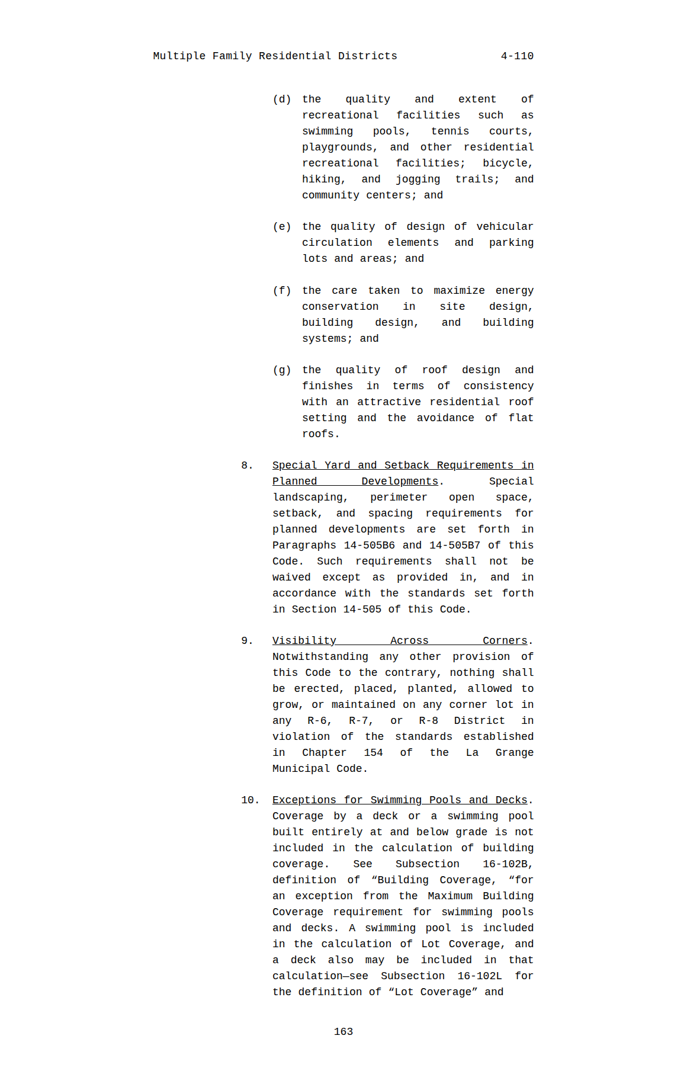Multiple Family Residential Districts 4-110
(d) the quality and extent of recreational facilities such as swimming pools, tennis courts, playgrounds, and other residential recreational facilities; bicycle, hiking, and jogging trails; and community centers; and
(e) the quality of design of vehicular circulation elements and parking lots and areas; and
(f) the care taken to maximize energy conservation in site design, building design, and building systems; and
(g) the quality of roof design and finishes in terms of consistency with an attractive residential roof setting and the avoidance of flat roofs.
8. Special Yard and Setback Requirements in Planned Developments. Special landscaping, perimeter open space, setback, and spacing requirements for planned developments are set forth in Paragraphs 14-505B6 and 14-505B7 of this Code. Such requirements shall not be waived except as provided in, and in accordance with the standards set forth in Section 14-505 of this Code.
9. Visibility Across Corners. Notwithstanding any other provision of this Code to the contrary, nothing shall be erected, placed, planted, allowed to grow, or maintained on any corner lot in any R-6, R-7, or R-8 District in violation of the standards established in Chapter 154 of the La Grange Municipal Code.
10. Exceptions for Swimming Pools and Decks. Coverage by a deck or a swimming pool built entirely at and below grade is not included in the calculation of building coverage. See Subsection 16-102B, definition of “Building Coverage, “for an exception from the Maximum Building Coverage requirement for swimming pools and decks. A swimming pool is included in the calculation of Lot Coverage, and a deck also may be included in that calculation—see Subsection 16-102L for the definition of “Lot Coverage” and
163